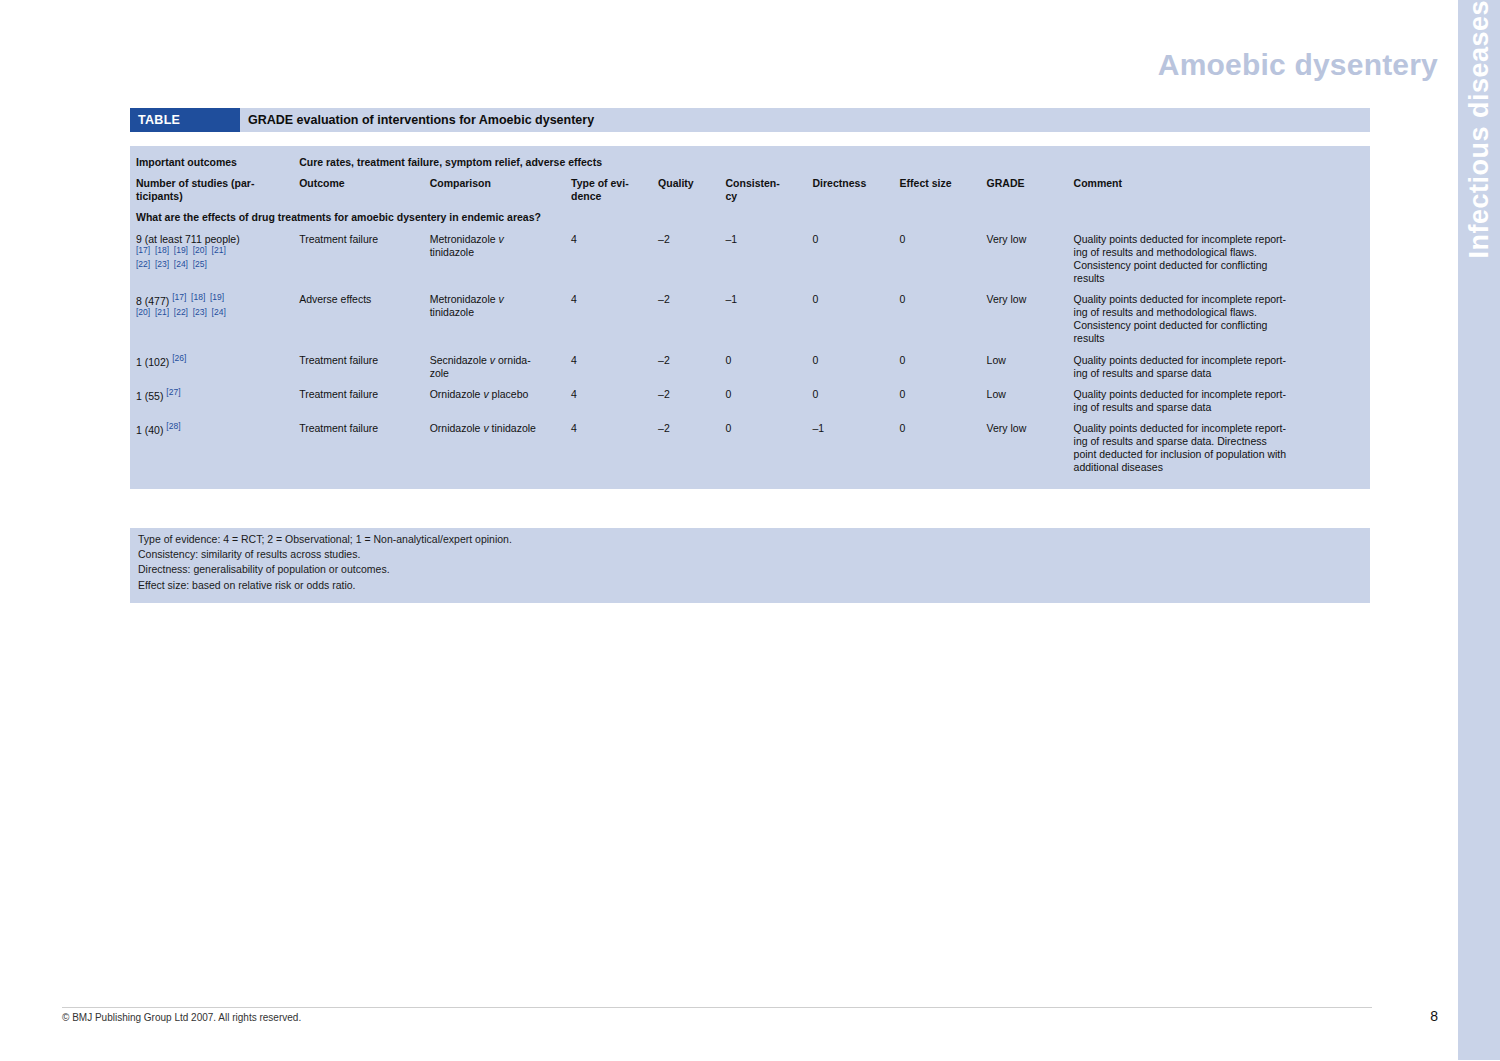Infectious diseases
Amoebic dysentery
TABLE
GRADE evaluation of interventions for Amoebic dysentery
| Important outcomes | Cure rates, treatment failure, symptom relief, adverse effects |
| Number of studies (par- ticipants) | Outcome | Comparison | Type of evi- dence | Quality | Consisten- cy | Directness | Effect size | GRADE | Comment |
| What are the effects of drug treatments for amoebic dysentery in endemic areas? |
| 9 (at least 711 people) [17] [18] [19] [20] [21] [22] [23] [24] [25] | Treatment failure | Metronidazole v tinidazole | 4 | –2 | –1 | 0 | 0 | Very low | Quality points deducted for incomplete report- ing of results and methodological flaws. Consistency point deducted for conflicting results |
| 8 (477) [17] [18] [19] [20] [21] [22] [23] [24] | Adverse effects | Metronidazole v tinidazole | 4 | –2 | –1 | 0 | 0 | Very low | Quality points deducted for incomplete report- ing of results and methodological flaws. Consistency point deducted for conflicting results |
| 1 (102) [26] | Treatment failure | Secnidazole v ornida- zole | 4 | –2 | 0 | 0 | 0 | Low | Quality points deducted for incomplete report- ing of results and sparse data |
| 1 (55) [27] | Treatment failure | Ornidazole v placebo | 4 | –2 | 0 | 0 | 0 | Low | Quality points deducted for incomplete report- ing of results and sparse data |
| 1 (40) [28] | Treatment failure | Ornidazole v tinidazole | 4 | –2 | 0 | –1 | 0 | Very low | Quality points deducted for incomplete report- ing of results and sparse data. Directness point deducted for inclusion of population with additional diseases |
Type of evidence: 4 = RCT; 2 = Observational; 1 = Non-analytical/expert opinion.
Consistency: similarity of results across studies.
Directness: generalisability of population or outcomes.
Effect size: based on relative risk or odds ratio.
© BMJ Publishing Group Ltd 2007. All rights reserved.
8